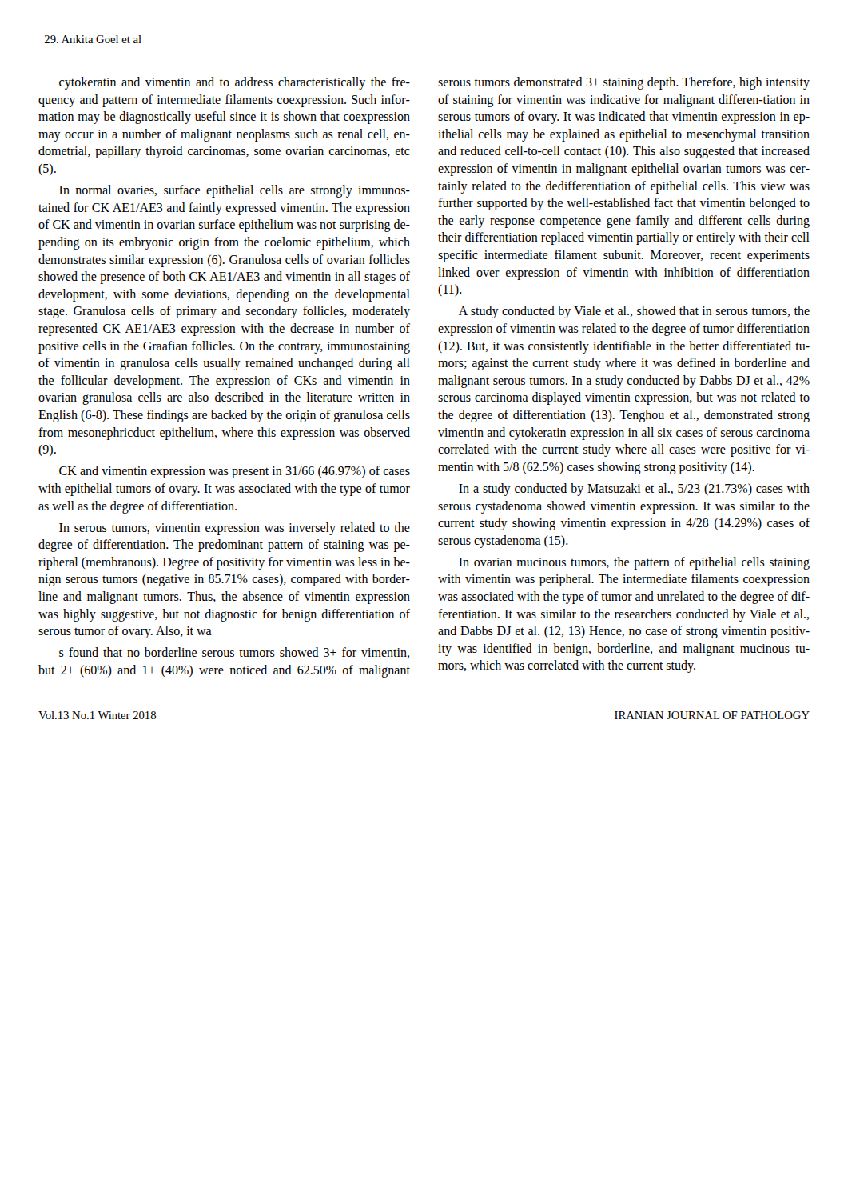29. Ankita Goel et al
cytokeratin and vimentin and to address characteristically the frequency and pattern of intermediate filaments coexpression. Such information may be diagnostically useful since it is shown that coexpression may occur in a number of malignant neoplasms such as renal cell, endometrial, papillary thyroid carcinomas, some ovarian carcinomas, etc (5).
In normal ovaries, surface epithelial cells are strongly immunostained for CK AE1/AE3 and faintly expressed vimentin. The expression of CK and vimentin in ovarian surface epithelium was not surprising depending on its embryonic origin from the coelomic epithelium, which demonstrates similar expression (6). Granulosa cells of ovarian follicles showed the presence of both CK AE1/AE3 and vimentin in all stages of development, with some deviations, depending on the developmental stage. Granulosa cells of primary and secondary follicles, moderately represented CK AE1/AE3 expression with the decrease in number of positive cells in the Graafian follicles. On the contrary, immunostaining of vimentin in granulosa cells usually remained unchanged during all the follicular development. The expression of CKs and vimentin in ovarian granulosa cells are also described in the literature written in English (6-8). These findings are backed by the origin of granulosa cells from mesonephricduct epithelium, where this expression was observed (9).
CK and vimentin expression was present in 31/66 (46.97%) of cases with epithelial tumors of ovary. It was associated with the type of tumor as well as the degree of differentiation.
In serous tumors, vimentin expression was inversely related to the degree of differentiation. The predominant pattern of staining was peripheral (membranous). Degree of positivity for vimentin was less in benign serous tumors (negative in 85.71% cases), compared with borderline and malignant tumors. Thus, the absence of vimentin expression was highly suggestive, but not diagnostic for benign differentiation of serous tumor of ovary. Also, it wa
s found that no borderline serous tumors showed 3+ for vimentin, but 2+ (60%) and 1+ (40%) were noticed and 62.50% of malignant serous tumors demonstrated 3+ staining depth. Therefore, high intensity of staining for vimentin was indicative for malignant differen-tiation in serous tumors of ovary. It was indicated that vimentin expression in epithelial cells may be explained as epithelial to mesenchymal transition and reduced cell-to-cell contact (10). This also suggested that increased expression of vimentin in malignant epithelial ovarian tumors was certainly related to the dedifferentiation of epithelial cells. This view was further supported by the well-established fact that vimentin belonged to the early response competence gene family and different cells during their differentiation replaced vimentin partially or entirely with their cell specific intermediate filament subunit. Moreover, recent experiments linked over expression of vimentin with inhibition of differentiation (11).
A study conducted by Viale et al., showed that in serous tumors, the expression of vimentin was related to the degree of tumor differentiation (12). But, it was consistently identifiable in the better differentiated tumors; against the current study where it was defined in borderline and malignant serous tumors. In a study conducted by Dabbs DJ et al., 42% serous carcinoma displayed vimentin expression, but was not related to the degree of differentiation (13). Tenghou et al., demonstrated strong vimentin and cytokeratin expression in all six cases of serous carcinoma correlated with the current study where all cases were positive for vimentin with 5/8 (62.5%) cases showing strong positivity (14).
In a study conducted by Matsuzaki et al., 5/23 (21.73%) cases with serous cystadenoma showed vimentin expression. It was similar to the current study showing vimentin expression in 4/28 (14.29%) cases of serous cystadenoma (15).
In ovarian mucinous tumors, the pattern of epithelial cells staining with vimentin was peripheral. The intermediate filaments coexpression was associated with the type of tumor and unrelated to the degree of differentiation. It was similar to the researchers conducted by Viale et al., and Dabbs DJ et al. (12, 13) Hence, no case of strong vimentin positivity was identified in benign, borderline, and malignant mucinous tumors, which was correlated with the current study.
Vol.13 No.1 Winter 2018
IRANIAN JOURNAL OF PATHOLOGY